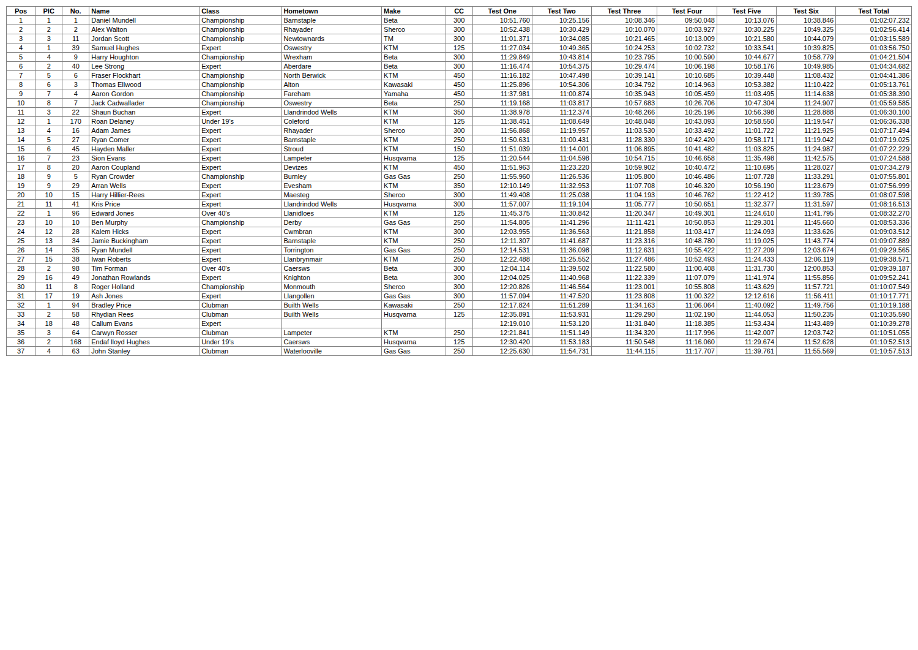| Pos | PIC | No. | Name | Class | Hometown | Make | CC | Test One | Test Two | Test Three | Test Four | Test Five | Test Six | Test Total |
| --- | --- | --- | --- | --- | --- | --- | --- | --- | --- | --- | --- | --- | --- | --- |
| 1 | 1 | 1 | Daniel Mundell | Championship | Barnstaple | Beta | 300 | 10:51.760 | 10:25.156 | 10:08.346 | 09:50.048 | 10:13.076 | 10:38.846 | 01:02:07.232 |
| 2 | 2 | 2 | Alex Walton | Championship | Rhayader | Sherco | 300 | 10:52.438 | 10:30.429 | 10:10.070 | 10:03.927 | 10:30.225 | 10:49.325 | 01:02:56.414 |
| 3 | 3 | 11 | Jordan Scott | Championship | Newtownards | TM | 300 | 11:01.371 | 10:34.085 | 10:21.465 | 10:13.009 | 10:21.580 | 10:44.079 | 01:03:15.589 |
| 4 | 1 | 39 | Samuel Hughes | Expert | Oswestry | KTM | 125 | 11:27.034 | 10:49.365 | 10:24.253 | 10:02.732 | 10:33.541 | 10:39.825 | 01:03:56.750 |
| 5 | 4 | 9 | Harry Houghton | Championship | Wrexham | Beta | 300 | 11:29.849 | 10:43.814 | 10:23.795 | 10:00.590 | 10:44.677 | 10:58.779 | 01:04:21.504 |
| 6 | 2 | 40 | Lee Strong | Expert | Aberdare | Beta | 300 | 11:16.474 | 10:54.375 | 10:29.474 | 10:06.198 | 10:58.176 | 10:49.985 | 01:04:34.682 |
| 7 | 5 | 6 | Fraser Flockhart | Championship | North Berwick | KTM | 450 | 11:16.182 | 10:47.498 | 10:39.141 | 10:10.685 | 10:39.448 | 11:08.432 | 01:04:41.386 |
| 8 | 6 | 3 | Thomas Ellwood | Championship | Alton | Kawasaki | 450 | 11:25.896 | 10:54.306 | 10:34.792 | 10:14.963 | 10:53.382 | 11:10.422 | 01:05:13.761 |
| 9 | 7 | 4 | Aaron Gordon | Championship | Fareham | Yamaha | 450 | 11:37.981 | 11:00.874 | 10:35.943 | 10:05.459 | 11:03.495 | 11:14.638 | 01:05:38.390 |
| 10 | 8 | 7 | Jack Cadwallader | Championship | Oswestry | Beta | 250 | 11:19.168 | 11:03.817 | 10:57.683 | 10:26.706 | 10:47.304 | 11:24.907 | 01:05:59.585 |
| 11 | 3 | 22 | Shaun Buchan | Expert | Llandrindod Wells | KTM | 350 | 11:38.978 | 11:12.374 | 10:48.266 | 10:25.196 | 10:56.398 | 11:28.888 | 01:06:30.100 |
| 12 | 1 | 170 | Roan Delaney | Under 19's | Coleford | KTM | 125 | 11:38.451 | 11:08.649 | 10:48.048 | 10:43.093 | 10:58.550 | 11:19.547 | 01:06:36.338 |
| 13 | 4 | 16 | Adam James | Expert | Rhayader | Sherco | 300 | 11:56.868 | 11:19.957 | 11:03.530 | 10:33.492 | 11:01.722 | 11:21.925 | 01:07:17.494 |
| 14 | 5 | 27 | Ryan Comer | Expert | Barnstaple | KTM | 250 | 11:50.631 | 11:00.431 | 11:28.330 | 10:42.420 | 10:58.171 | 11:19.042 | 01:07:19.025 |
| 15 | 6 | 45 | Hayden Maller | Expert | Stroud | KTM | 150 | 11:51.039 | 11:14.001 | 11:06.895 | 10:41.482 | 11:03.825 | 11:24.987 | 01:07:22.229 |
| 16 | 7 | 23 | Sion Evans | Expert | Lampeter | Husqvarna | 125 | 11:20.544 | 11:04.598 | 10:54.715 | 10:46.658 | 11:35.498 | 11:42.575 | 01:07:24.588 |
| 17 | 8 | 20 | Aaron Coupland | Expert | Devizes | KTM | 450 | 11:51.963 | 11:23.220 | 10:59.902 | 10:40.472 | 11:10.695 | 11:28.027 | 01:07:34.279 |
| 18 | 9 | 5 | Ryan Crowder | Championship | Burnley | Gas Gas | 250 | 11:55.960 | 11:26.536 | 11:05.800 | 10:46.486 | 11:07.728 | 11:33.291 | 01:07:55.801 |
| 19 | 9 | 29 | Arran Wells | Expert | Evesham | KTM | 350 | 12:10.149 | 11:32.953 | 11:07.708 | 10:46.320 | 10:56.190 | 11:23.679 | 01:07:56.999 |
| 20 | 10 | 15 | Harry Hillier-Rees | Expert | Maesteg | Sherco | 300 | 11:49.408 | 11:25.038 | 11:04.193 | 10:46.762 | 11:22.412 | 11:39.785 | 01:08:07.598 |
| 21 | 11 | 41 | Kris Price | Expert | Llandrindod Wells | Husqvarna | 300 | 11:57.007 | 11:19.104 | 11:05.777 | 10:50.651 | 11:32.377 | 11:31.597 | 01:08:16.513 |
| 22 | 1 | 96 | Edward Jones | Over 40's | Llanidloes | KTM | 125 | 11:45.375 | 11:30.842 | 11:20.347 | 10:49.301 | 11:24.610 | 11:41.795 | 01:08:32.270 |
| 23 | 10 | 10 | Ben Murphy | Championship | Derby | Gas Gas | 250 | 11:54.805 | 11:41.296 | 11:11.421 | 10:50.853 | 11:29.301 | 11:45.660 | 01:08:53.336 |
| 24 | 12 | 28 | Kalem Hicks | Expert | Cwmbran | KTM | 300 | 12:03.955 | 11:36.563 | 11:21.858 | 11:03.417 | 11:24.093 | 11:33.626 | 01:09:03.512 |
| 25 | 13 | 34 | Jamie Buckingham | Expert | Barnstaple | KTM | 250 | 12:11.307 | 11:41.687 | 11:23.316 | 10:48.780 | 11:19.025 | 11:43.774 | 01:09:07.889 |
| 26 | 14 | 35 | Ryan Mundell | Expert | Torrington | Gas Gas | 250 | 12:14.531 | 11:36.098 | 11:12.631 | 10:55.422 | 11:27.209 | 12:03.674 | 01:09:29.565 |
| 27 | 15 | 38 | Iwan Roberts | Expert | Llanbrynmair | KTM | 250 | 12:22.488 | 11:25.552 | 11:27.486 | 10:52.493 | 11:24.433 | 12:06.119 | 01:09:38.571 |
| 28 | 2 | 98 | Tim Forman | Over 40's | Caersws | Beta | 300 | 12:04.114 | 11:39.502 | 11:22.580 | 11:00.408 | 11:31.730 | 12:00.853 | 01:09:39.187 |
| 29 | 16 | 49 | Jonathan Rowlands | Expert | Knighton | Beta | 300 | 12:04.025 | 11:40.968 | 11:22.339 | 11:07.079 | 11:41.974 | 11:55.856 | 01:09:52.241 |
| 30 | 11 | 8 | Roger Holland | Championship | Monmouth | Sherco | 300 | 12:20.826 | 11:46.564 | 11:23.001 | 10:55.808 | 11:43.629 | 11:57.721 | 01:10:07.549 |
| 31 | 17 | 19 | Ash Jones | Expert | Llangollen | Gas Gas | 300 | 11:57.094 | 11:47.520 | 11:23.808 | 11:00.322 | 12:12.616 | 11:56.411 | 01:10:17.771 |
| 32 | 1 | 94 | Bradley Price | Clubman | Builth Wells | Kawasaki | 250 | 12:17.824 | 11:51.289 | 11:34.163 | 11:06.064 | 11:40.092 | 11:49.756 | 01:10:19.188 |
| 33 | 2 | 58 | Rhydian Rees | Clubman | Builth Wells | Husqvarna | 125 | 12:35.891 | 11:53.931 | 11:29.290 | 11:02.190 | 11:44.053 | 11:50.235 | 01:10:35.590 |
| 34 | 18 | 48 | Callum Evans | Expert | | | | 12:19.010 | 11:53.120 | 11:31.840 | 11:18.385 | 11:53.434 | 11:43.489 | 01:10:39.278 |
| 35 | 3 | 64 | Carwyn Rosser | Clubman | Lampeter | KTM | 250 | 12:21.841 | 11:51.149 | 11:34.320 | 11:17.996 | 11:42.007 | 12:03.742 | 01:10:51.055 |
| 36 | 2 | 168 | Endaf lloyd Hughes | Under 19's | Caersws | Husqvarna | 125 | 12:30.420 | 11:53.183 | 11:50.548 | 11:16.060 | 11:29.674 | 11:52.628 | 01:10:52.513 |
| 37 | 4 | 63 | John Stanley | Clubman | Waterlooville | Gas Gas | 250 | 12:25.630 | 11:54.731 | 11:44.115 | 11:17.707 | 11:39.761 | 11:55.569 | 01:10:57.513 |